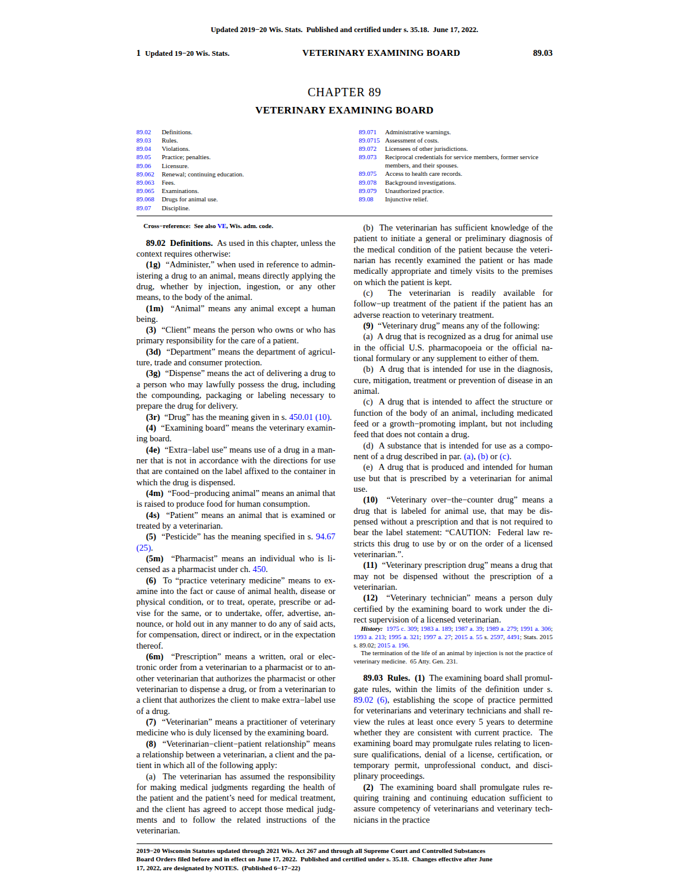Updated 2019−20 Wis. Stats. Published and certified under s. 35.18. June 17, 2022.
1 Updated 19−20 Wis. Stats.
VETERINARY EXAMINING BOARD
89.03
CHAPTER 89
VETERINARY EXAMINING BOARD
| 89.02 | Definitions. |
| 89.03 | Rules. |
| 89.04 | Violations. |
| 89.05 | Practice; penalties. |
| 89.06 | Licensure. |
| 89.062 | Renewal; continuing education. |
| 89.063 | Fees. |
| 89.065 | Examinations. |
| 89.068 | Drugs for animal use. |
| 89.07 | Discipline. |
| 89.071 | Administrative warnings. |
| 89.0715 | Assessment of costs. |
| 89.072 | Licensees of other jurisdictions. |
| 89.073 | Reciprocal credentials for service members, former service members, and their spouses. |
| 89.075 | Access to health care records. |
| 89.078 | Background investigations. |
| 89.079 | Unauthorized practice. |
| 89.08 | Injunctive relief. |
Cross−reference: See also VE, Wis. adm. code.
89.02 Definitions. As used in this chapter, unless the context requires otherwise:
(1g) “Administer,” when used in reference to administering a drug to an animal, means directly applying the drug, whether by injection, ingestion, or any other means, to the body of the animal.
(1m) “Animal” means any animal except a human being.
(3) “Client” means the person who owns or who has primary responsibility for the care of a patient.
(3d) “Department” means the department of agriculture, trade and consumer protection.
(3g) “Dispense” means the act of delivering a drug to a person who may lawfully possess the drug, including the compounding, packaging or labeling necessary to prepare the drug for delivery.
(3r) “Drug” has the meaning given in s. 450.01 (10).
(4) “Examining board” means the veterinary examining board.
(4e) “Extra−label use” means use of a drug in a manner that is not in accordance with the directions for use that are contained on the label affixed to the container in which the drug is dispensed.
(4m) “Food−producing animal” means an animal that is raised to produce food for human consumption.
(4s) “Patient” means an animal that is examined or treated by a veterinarian.
(5) “Pesticide” has the meaning specified in s. 94.67 (25).
(5m) “Pharmacist” means an individual who is licensed as a pharmacist under ch. 450.
(6) To “practice veterinary medicine” means to examine into the fact or cause of animal health, disease or physical condition, or to treat, operate, prescribe or advise for the same, or to undertake, offer, advertise, announce, or hold out in any manner to do any of said acts, for compensation, direct or indirect, or in the expectation thereof.
(6m) “Prescription” means a written, oral or electronic order from a veterinarian to a pharmacist or to another veterinarian that authorizes the pharmacist or other veterinarian to dispense a drug, or from a veterinarian to a client that authorizes the client to make extra−label use of a drug.
(7) “Veterinarian” means a practitioner of veterinary medicine who is duly licensed by the examining board.
(8) “Veterinarian−client−patient relationship” means a relationship between a veterinarian, a client and the patient in which all of the following apply:
(a) The veterinarian has assumed the responsibility for making medical judgments regarding the health of the patient and the patient’s need for medical treatment, and the client has agreed to accept those medical judgments and to follow the related instructions of the veterinarian.
(b) The veterinarian has sufficient knowledge of the patient to initiate a general or preliminary diagnosis of the medical condition of the patient because the veterinarian has recently examined the patient or has made medically appropriate and timely visits to the premises on which the patient is kept.
(c) The veterinarian is readily available for follow−up treatment of the patient if the patient has an adverse reaction to veterinary treatment.
(9) “Veterinary drug” means any of the following:
(a) A drug that is recognized as a drug for animal use in the official U.S. pharmacopoeia or the official national formulary or any supplement to either of them.
(b) A drug that is intended for use in the diagnosis, cure, mitigation, treatment or prevention of disease in an animal.
(c) A drug that is intended to affect the structure or function of the body of an animal, including medicated feed or a growth−promoting implant, but not including feed that does not contain a drug.
(d) A substance that is intended for use as a component of a drug described in par. (a), (b) or (c).
(e) A drug that is produced and intended for human use but that is prescribed by a veterinarian for animal use.
(10) “Veterinary over−the−counter drug” means a drug that is labeled for animal use, that may be dispensed without a prescription and that is not required to bear the label statement: “CAUTION: Federal law restricts this drug to use by or on the order of a licensed veterinarian.”.
(11) “Veterinary prescription drug” means a drug that may not be dispensed without the prescription of a veterinarian.
(12) “Veterinary technician” means a person duly certified by the examining board to work under the direct supervision of a licensed veterinarian.
History: 1975 c. 309; 1983 a. 189; 1987 a. 39; 1989 a. 279; 1991 a. 306; 1993 a. 213; 1995 a. 321; 1997 a. 27; 2015 a. 55 s. 2597, 4491; Stats. 2015 s. 89.02; 2015 a. 196.
The termination of the life of an animal by injection is not the practice of veterinary medicine. 65 Atty. Gen. 231.
89.03 Rules. (1) The examining board shall promulgate rules, within the limits of the definition under s. 89.02 (6), establishing the scope of practice permitted for veterinarians and veterinary technicians and shall review the rules at least once every 5 years to determine whether they are consistent with current practice. The examining board may promulgate rules relating to licensure qualifications, denial of a license, certification, or temporary permit, unprofessional conduct, and disciplinary proceedings.
(2) The examining board shall promulgate rules requiring training and continuing education sufficient to assure competency of veterinarians and veterinary technicians in the practice
2019−20 Wisconsin Statutes updated through 2021 Wis. Act 267 and through all Supreme Court and Controlled Substances Board Orders filed before and in effect on June 17, 2022. Published and certified under s. 35.18. Changes effective after June 17, 2022, are designated by NOTES. (Published 6−17−22)